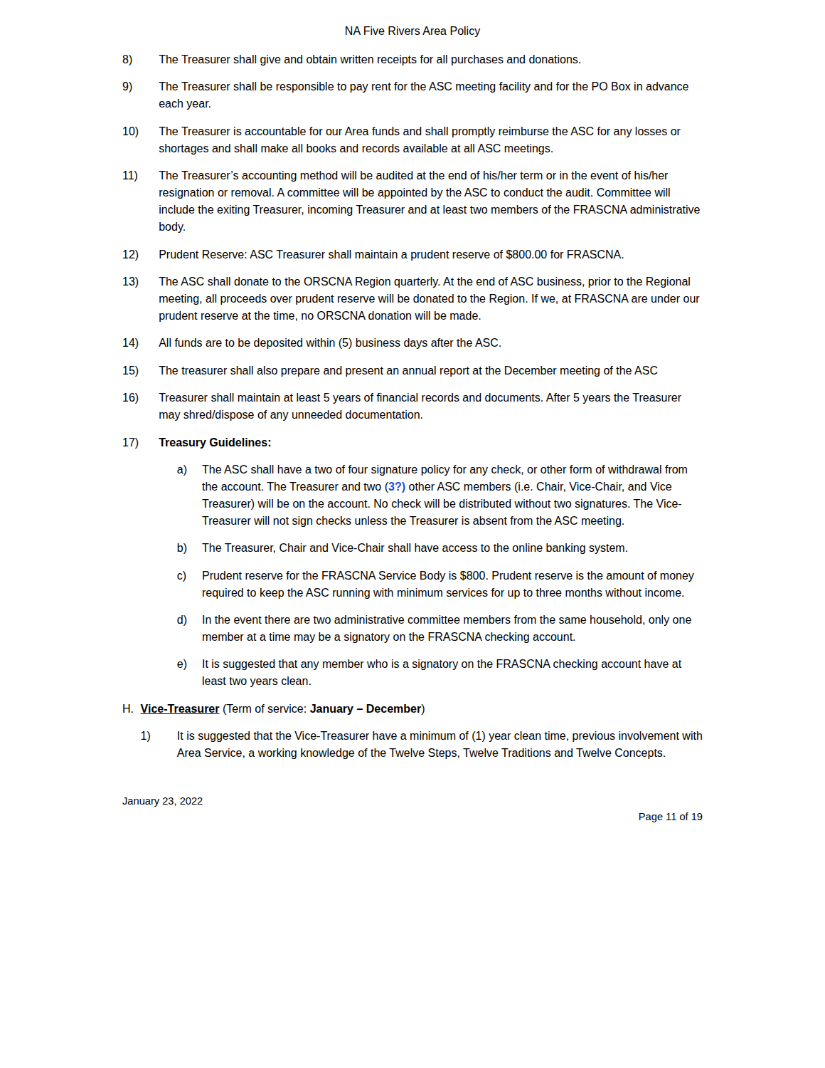NA Five Rivers Area Policy
8) The Treasurer shall give and obtain written receipts for all purchases and donations.
9) The Treasurer shall be responsible to pay rent for the ASC meeting facility and for the PO Box in advance each year.
10) The Treasurer is accountable for our Area funds and shall promptly reimburse the ASC for any losses or shortages and shall make all books and records available at all ASC meetings.
11) The Treasurer’s accounting method will be audited at the end of his/her term or in the event of his/her resignation or removal. A committee will be appointed by the ASC to conduct the audit. Committee will include the exiting Treasurer, incoming Treasurer and at least two members of the FRASCNA administrative body.
12) Prudent Reserve: ASC Treasurer shall maintain a prudent reserve of $800.00 for FRASCNA.
13) The ASC shall donate to the ORSCNA Region quarterly. At the end of ASC business, prior to the Regional meeting, all proceeds over prudent reserve will be donated to the Region. If we, at FRASCNA are under our prudent reserve at the time, no ORSCNA donation will be made.
14) All funds are to be deposited within (5) business days after the ASC.
15) The treasurer shall also prepare and present an annual report at the December meeting of the ASC
16) Treasurer shall maintain at least 5 years of financial records and documents. After 5 years the Treasurer may shred/dispose of any unneeded documentation.
17) Treasury Guidelines:
a) The ASC shall have a two of four signature policy for any check, or other form of withdrawal from the account. The Treasurer and two (3?) other ASC members (i.e. Chair, Vice-Chair, and Vice Treasurer) will be on the account. No check will be distributed without two signatures. The Vice-Treasurer will not sign checks unless the Treasurer is absent from the ASC meeting.
b) The Treasurer, Chair and Vice-Chair shall have access to the online banking system.
c) Prudent reserve for the FRASCNA Service Body is $800. Prudent reserve is the amount of money required to keep the ASC running with minimum services for up to three months without income.
d) In the event there are two administrative committee members from the same household, only one member at a time may be a signatory on the FRASCNA checking account.
e) It is suggested that any member who is a signatory on the FRASCNA checking account have at least two years clean.
H. Vice-Treasurer (Term of service: January – December)
1) It is suggested that the Vice-Treasurer have a minimum of (1) year clean time, previous involvement with Area Service, a working knowledge of the Twelve Steps, Twelve Traditions and Twelve Concepts.
January 23, 2022 Page 11 of 19